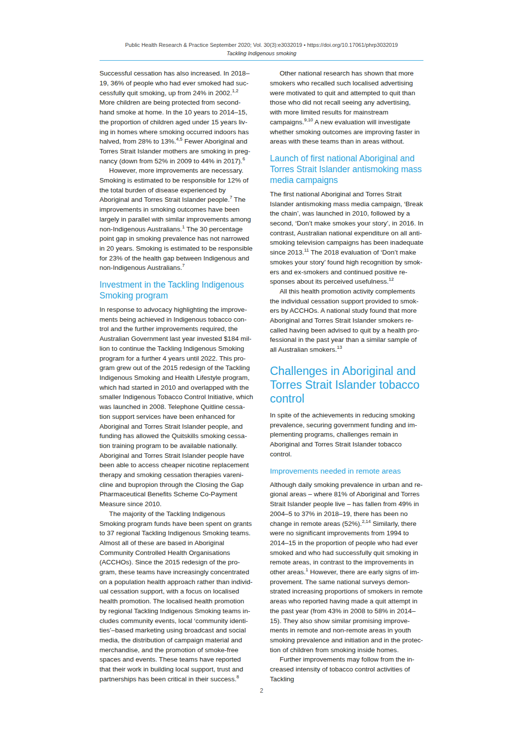Public Health Research & Practice September 2020; Vol. 30(3):e3032019 • https://doi.org/10.17061/phrp3032019
Tackling Indigenous smoking
Successful cessation has also increased. In 2018–19, 36% of people who had ever smoked had successfully quit smoking, up from 24% in 2002.1,2 More children are being protected from second-hand smoke at home. In the 10 years to 2014–15, the proportion of children aged under 15 years living in homes where smoking occurred indoors has halved, from 28% to 13%.4,5 Fewer Aboriginal and Torres Strait Islander mothers are smoking in pregnancy (down from 52% in 2009 to 44% in 2017).6
However, more improvements are necessary. Smoking is estimated to be responsible for 12% of the total burden of disease experienced by Aboriginal and Torres Strait Islander people.7 The improvements in smoking outcomes have been largely in parallel with similar improvements among non-Indigenous Australians.1 The 30 percentage point gap in smoking prevalence has not narrowed in 20 years. Smoking is estimated to be responsible for 23% of the health gap between Indigenous and non-Indigenous Australians.7
Investment in the Tackling Indigenous Smoking program
In response to advocacy highlighting the improvements being achieved in Indigenous tobacco control and the further improvements required, the Australian Government last year invested $184 million to continue the Tackling Indigenous Smoking program for a further 4 years until 2022. This program grew out of the 2015 redesign of the Tackling Indigenous Smoking and Health Lifestyle program, which had started in 2010 and overlapped with the smaller Indigenous Tobacco Control Initiative, which was launched in 2008. Telephone Quitline cessation support services have been enhanced for Aboriginal and Torres Strait Islander people, and funding has allowed the Quitskills smoking cessation training program to be available nationally. Aboriginal and Torres Strait Islander people have been able to access cheaper nicotine replacement therapy and smoking cessation therapies varenicline and bupropion through the Closing the Gap Pharmaceutical Benefits Scheme Co-Payment Measure since 2010.
The majority of the Tackling Indigenous Smoking program funds have been spent on grants to 37 regional Tackling Indigenous Smoking teams. Almost all of these are based in Aboriginal Community Controlled Health Organisations (ACCHOs). Since the 2015 redesign of the program, these teams have increasingly concentrated on a population health approach rather than individual cessation support, with a focus on localised health promotion. The localised health promotion by regional Tackling Indigenous Smoking teams includes community events, local ‘community identities’–based marketing using broadcast and social media, the distribution of campaign material and merchandise, and the promotion of smoke-free spaces and events. These teams have reported that their work in building local support, trust and partnerships has been critical in their success.8
Other national research has shown that more smokers who recalled such localised advertising were motivated to quit and attempted to quit than those who did not recall seeing any advertising, with more limited results for mainstream campaigns.9,10 A new evaluation will investigate whether smoking outcomes are improving faster in areas with these teams than in areas without.
Launch of first national Aboriginal and Torres Strait Islander antismoking mass media campaigns
The first national Aboriginal and Torres Strait Islander antismoking mass media campaign, ‘Break the chain’, was launched in 2010, followed by a second, ‘Don’t make smokes your story’, in 2016. In contrast, Australian national expenditure on all antismoking television campaigns has been inadequate since 2013.11 The 2018 evaluation of ‘Don’t make smokes your story’ found high recognition by smokers and ex-smokers and continued positive responses about its perceived usefulness.12
All this health promotion activity complements the individual cessation support provided to smokers by ACCHOs. A national study found that more Aboriginal and Torres Strait Islander smokers recalled having been advised to quit by a health professional in the past year than a similar sample of all Australian smokers.13
Challenges in Aboriginal and Torres Strait Islander tobacco control
In spite of the achievements in reducing smoking prevalence, securing government funding and implementing programs, challenges remain in Aboriginal and Torres Strait Islander tobacco control.
Improvements needed in remote areas
Although daily smoking prevalence in urban and regional areas – where 81% of Aboriginal and Torres Strait Islander people live – has fallen from 49% in 2004–5 to 37% in 2018–19, there has been no change in remote areas (52%).2,14 Similarly, there were no significant improvements from 1994 to 2014–15 in the proportion of people who had ever smoked and who had successfully quit smoking in remote areas, in contrast to the improvements in other areas.1 However, there are early signs of improvement. The same national surveys demonstrated increasing proportions of smokers in remote areas who reported having made a quit attempt in the past year (from 43% in 2008 to 58% in 2014–15). They also show similar promising improvements in remote and non-remote areas in youth smoking prevalence and initiation and in the protection of children from smoking inside homes.
Further improvements may follow from the increased intensity of tobacco control activities of Tackling
2